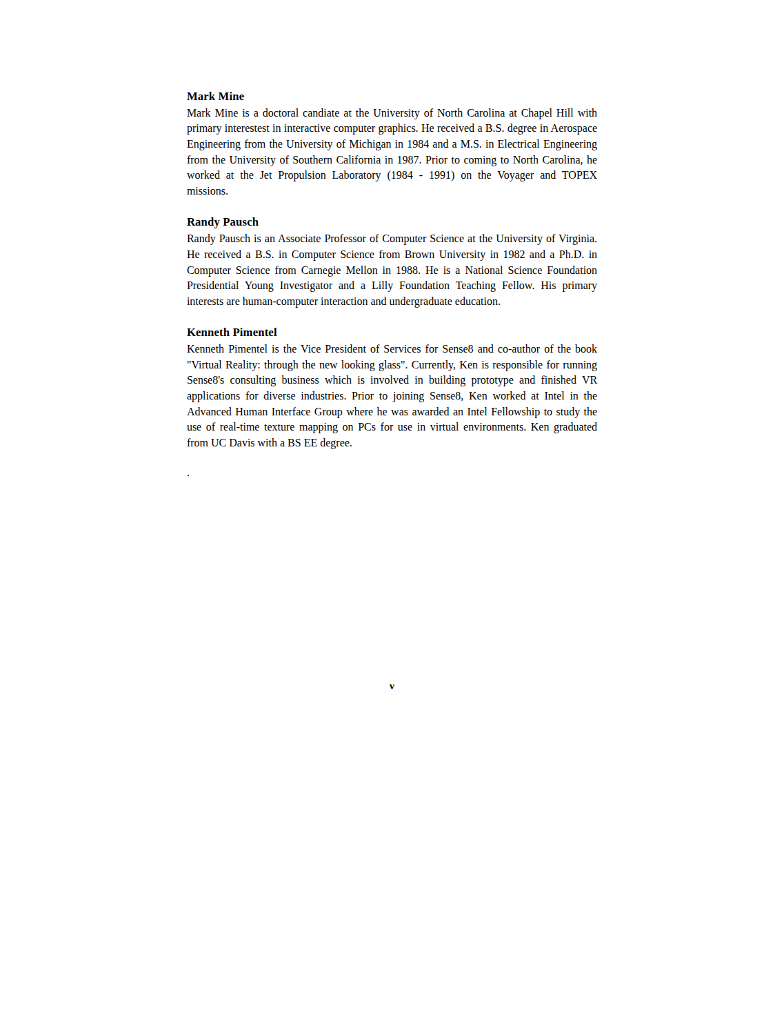Mark Mine
Mark Mine is a doctoral candiate at the University of North Carolina at Chapel Hill with primary interestest in interactive computer graphics. He received a B.S. degree in Aerospace Engineering from the University of Michigan in 1984 and a M.S. in Electrical Engineering from the University of Southern California in 1987. Prior to coming to North Carolina, he worked at the Jet Propulsion Laboratory (1984 - 1991) on the Voyager and TOPEX missions.
Randy Pausch
Randy Pausch is an Associate Professor of Computer Science at the University of Virginia. He received a B.S. in Computer Science from Brown University in 1982 and a Ph.D. in Computer Science from Carnegie Mellon in 1988. He is a National Science Foundation Presidential Young Investigator and a Lilly Foundation Teaching Fellow. His primary interests are human-computer interaction and undergraduate education.
Kenneth Pimentel
Kenneth Pimentel is the Vice President of Services for Sense8 and co-author of the book "Virtual Reality: through the new looking glass". Currently, Ken is responsible for running Sense8's consulting business which is involved in building prototype and finished VR applications for diverse industries. Prior to joining Sense8, Ken worked at Intel in the Advanced Human Interface Group where he was awarded an Intel Fellowship to study the use of real-time texture mapping on PCs for use in virtual environments. Ken graduated from UC Davis with a BS EE degree.
.
v